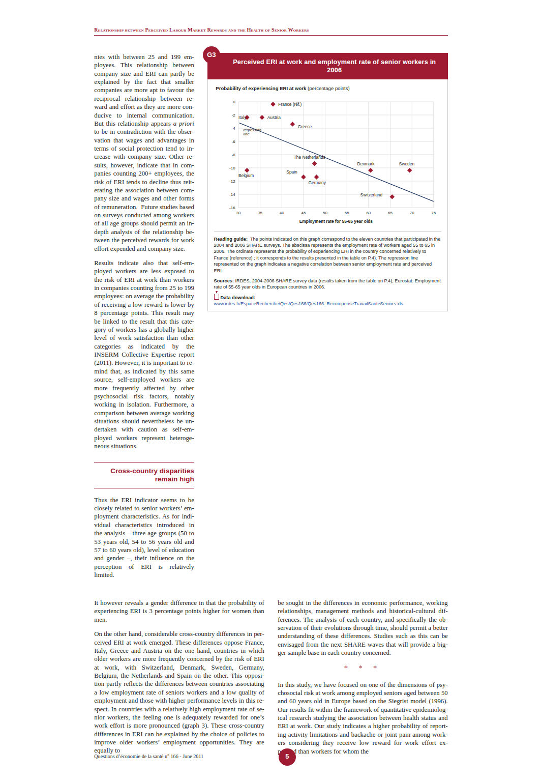Relationship between Perceived Labour Market Rewards and the Health of Senior Workers
nies with between 25 and 199 employees. This relationship between company size and ERI can partly be explained by the fact that smaller companies are more apt to favour the reciprocal relationship between reward and effort as they are more conducive to internal communication. But this relationship appears a priori to be in contradiction with the observation that wages and advantages in terms of social protection tend to increase with company size. Other results, however, indicate that in companies counting 200+ employees, the risk of ERI tends to decline thus reiterating the association between company size and wages and other forms of remuneration. Future studies based on surveys conducted among workers of all age groups should permit an in-depth analysis of the relationship between the perceived rewards for work effort expended and company size.
Results indicate also that self-employed workers are less exposed to the risk of ERI at work than workers in companies counting from 25 to 199 employees: on average the probability of receiving a low reward is lower by 8 percentage points. This result may be linked to the result that this category of workers has a globally higher level of work satisfaction than other categories as indicated by the INSERM Collective Expertise report (2011). However, it is important to remind that, as indicated by this same source, self-employed workers are more frequently affected by other psychosocial risk factors, notably working in isolation. Furthermore, a comparison between average working situations should nevertheless be undertaken with caution as self-employed workers represent heterogeneous situations.
Cross-country disparities
remain high
Thus the ERI indicator seems to be closely related to senior workers’ employment characteristics. As for individual characteristics introduced in the analysis – three age groups (50 to 53 years old, 54 to 56 years old and 57 to 60 years old), level of education and gender –, their influence on the perception of ERI is relatively limited.
G3
Perceived ERI at work and employment rate of senior workers in 2006
Probability of experiencing ERI at work (percentage points)
0 -2 -4 -6 -8 -10 -12 -14 -16 30 35 40 45 50 55 60 65 70 75 Employment rate for 55-65 year olds regression line France (réf.) Italy Austria Greece The Netherlands Belgium Spain Germany Denmark Sweden Switzerland
Reading guide: The points indicated on this graph correspond to the eleven countries that participated in the 2004 and 2006 SHARE surveys. The abscissa represents the employment rate of workers aged 55 to 65 in 2006. The ordinate represents the probability of experiencing ERI in the country concerned relatively to France (reference) ; it corresponds to the results presented in the table on P.4). The regression line represented on the graph indicates a negative correlation between senior employment rate and perceived ERI.
Sources: IRDES, 2004-2006 SHARE survey data (results taken from the table on P.4); Eurostat: Employment rate of 55-65 year olds in European countries in 2006.
Data download: www.irdes.fr/EspaceRecherche/Qes/Qes166/Qes166_RecompenseTravailSanteSeniors.xls
It however reveals a gender difference in that the probability of experiencing ERI is 3 percentage points higher for women than men.
On the other hand, considerable cross-country differences in perceived ERI at work emerged. These differences oppose France, Italy, Greece and Austria on the one hand, countries in which older workers are more frequently concerned by the risk of ERI at work, with Switzerland, Denmark, Sweden, Germany, Belgium, the Netherlands and Spain on the other. This opposition partly reflects the differences between countries associating a low employment rate of seniors workers and a low quality of employment and those with higher performance levels in this respect. In countries with a relatively high employment rate of senior workers, the feeling one is adequately rewarded for one’s work effort is more pronounced (graph 3). These cross-country differences in ERI can be explained by the choice of policies to improve older workers’ employment opportunities. They are equally to
be sought in the differences in economic performance, working relationships, management methods and historical-cultural differences. The analysis of each country, and specifically the observation of their evolutions through time, should permit a better understanding of these differences. Studies such as this can be envisaged from the next SHARE waves that will provide a bigger sample base in each country concerned.
* * *
In this study, we have focused on one of the dimensions of psychosocial risk at work among employed seniors aged between 50 and 60 years old in Europe based on the Siegrist model (1996). Our results fit within the framework of quantitative epidemiological research studying the association between health status and ERI at work. Our study indicates a higher probability of reporting activity limitations and backache or joint pain among workers considering they receive low reward for work effort expended than workers for whom the
Questions d’économie de la santé n° 166 - June 2011
5